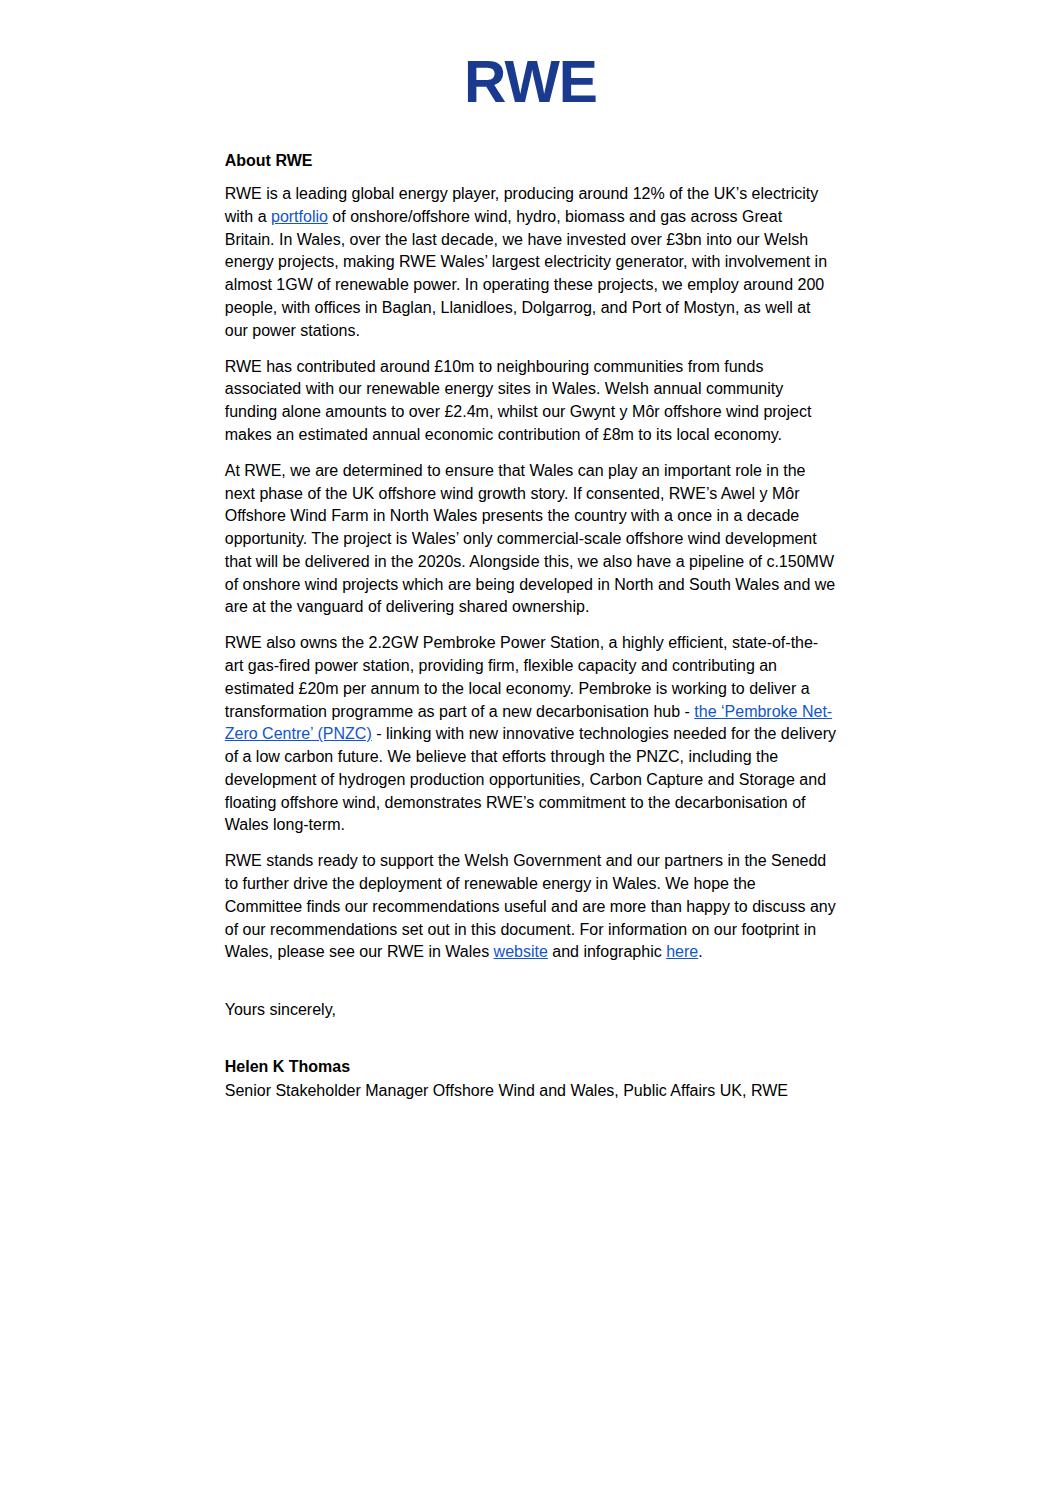RWE
About RWE
RWE is a leading global energy player, producing around 12% of the UK’s electricity with a portfolio of onshore/offshore wind, hydro, biomass and gas across Great Britain. In Wales, over the last decade, we have invested over £3bn into our Welsh energy projects, making RWE Wales’ largest electricity generator, with involvement in almost 1GW of renewable power. In operating these projects, we employ around 200 people, with offices in Baglan, Llanidloes, Dolgarrog, and Port of Mostyn, as well at our power stations.
RWE has contributed around £10m to neighbouring communities from funds associated with our renewable energy sites in Wales. Welsh annual community funding alone amounts to over £2.4m, whilst our Gwynt y Môr offshore wind project makes an estimated annual economic contribution of £8m to its local economy.
At RWE, we are determined to ensure that Wales can play an important role in the next phase of the UK offshore wind growth story. If consented, RWE’s Awel y Môr Offshore Wind Farm in North Wales presents the country with a once in a decade opportunity. The project is Wales’ only commercial-scale offshore wind development that will be delivered in the 2020s. Alongside this, we also have a pipeline of c.150MW of onshore wind projects which are being developed in North and South Wales and we are at the vanguard of delivering shared ownership.
RWE also owns the 2.2GW Pembroke Power Station, a highly efficient, state-of-the-art gas-fired power station, providing firm, flexible capacity and contributing an estimated £20m per annum to the local economy. Pembroke is working to deliver a transformation programme as part of a new decarbonisation hub - the ‘Pembroke Net-Zero Centre’ (PNZC) - linking with new innovative technologies needed for the delivery of a low carbon future. We believe that efforts through the PNZC, including the development of hydrogen production opportunities, Carbon Capture and Storage and floating offshore wind, demonstrates RWE’s commitment to the decarbonisation of Wales long-term.
RWE stands ready to support the Welsh Government and our partners in the Senedd to further drive the deployment of renewable energy in Wales. We hope the Committee finds our recommendations useful and are more than happy to discuss any of our recommendations set out in this document. For information on our footprint in Wales, please see our RWE in Wales website and infographic here.
Yours sincerely,
Helen K Thomas
Senior Stakeholder Manager Offshore Wind and Wales, Public Affairs UK, RWE